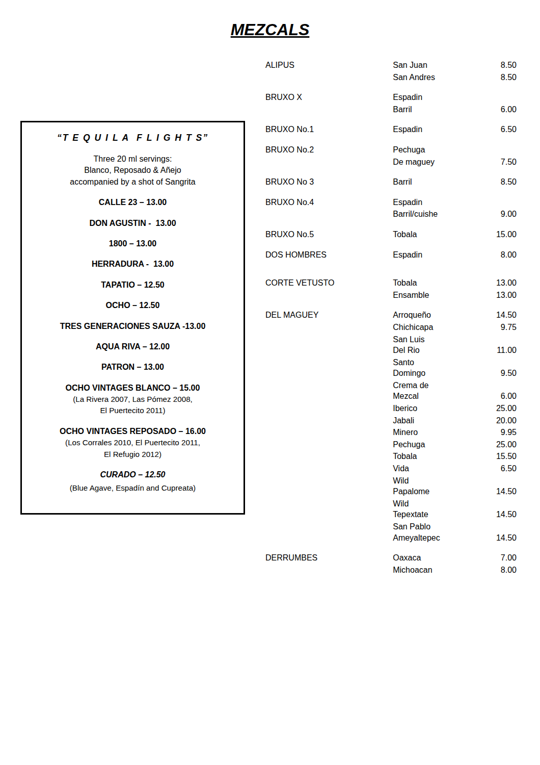MEZCALS
“T E Q U I L A F L I G H T S”
Three 20 ml servings:
Blanco, Reposado & Añejo
accompanied by a shot of Sangrita
CALLE 23 – 13.00
DON AGUSTIN - 13.00
1800 – 13.00
HERRADURA - 13.00
TAPATIO – 12.50
OCHO – 12.50
TRES GENERACIONES SAUZA -13.00
AQUA RIVA – 12.00
PATRON – 13.00
OCHO VINTAGES BLANCO – 15.00
(La Rivera 2007, Las Pómez 2008,
El Puertecito 2011)
OCHO VINTAGES REPOSADO – 16.00
(Los Corrales 2010, El Puertecito 2011,
El Refugio 2012)
CURADO – 12.50
(Blue Agave, Espadín and Cupreata)
| ALIPUS | San Juan | 8.50 |
| | San Andres | 8.50 |
| BRUXO X | Espadin | |
| | Barril | 6.00 |
| BRUXO No.1 | Espadin | 6.50 |
| BRUXO No.2 | Pechuga | |
| | De maguey | 7.50 |
| BRUXO No 3 | Barril | 8.50 |
| BRUXO No.4 | Espadin | |
| | Barril/cuishe | 9.00 |
| BRUXO No.5 | Tobala | 15.00 |
| DOS HOMBRES | Espadin | 8.00 |
| CORTE VETUSTO | Tobala | 13.00 |
| | Ensamble | 13.00 |
| DEL MAGUEY | Arroqueño | 14.50 |
| | Chichicapa | 9.75 |
| | San Luis Del Rio | 11.00 |
| | Santo Domingo | 9.50 |
| | Crema de Mezcal | 6.00 |
| | Iberico | 25.00 |
| | Jabali | 20.00 |
| | Minero | 9.95 |
| | Pechuga | 25.00 |
| | Tobala | 15.50 |
| | Vida | 6.50 |
| | Wild Papalome | 14.50 |
| | Wild Tepextate | 14.50 |
| | San Pablo Ameyaltepec | 14.50 |
| DERRUMBES | Oaxaca | 7.00 |
| | Michoacan | 8.00 |